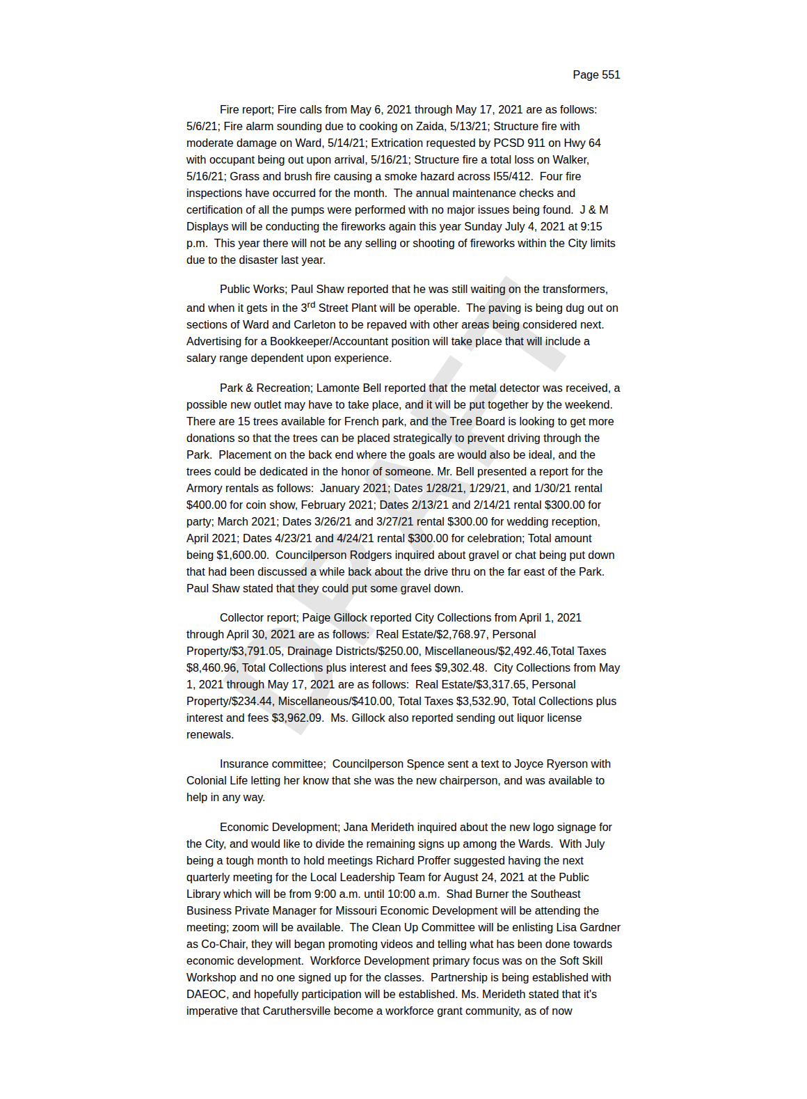DRAFT
Page 551
Fire report; Fire calls from May 6, 2021 through May 17, 2021 are as follows: 5/6/21; Fire alarm sounding due to cooking on Zaida, 5/13/21; Structure fire with moderate damage on Ward, 5/14/21; Extrication requested by PCSD 911 on Hwy 64 with occupant being out upon arrival, 5/16/21; Structure fire a total loss on Walker, 5/16/21; Grass and brush fire causing a smoke hazard across I55/412. Four fire inspections have occurred for the month. The annual maintenance checks and certification of all the pumps were performed with no major issues being found. J & M Displays will be conducting the fireworks again this year Sunday July 4, 2021 at 9:15 p.m. This year there will not be any selling or shooting of fireworks within the City limits due to the disaster last year.
Public Works; Paul Shaw reported that he was still waiting on the transformers, and when it gets in the 3rd Street Plant will be operable. The paving is being dug out on sections of Ward and Carleton to be repaved with other areas being considered next. Advertising for a Bookkeeper/Accountant position will take place that will include a salary range dependent upon experience.
Park & Recreation; Lamonte Bell reported that the metal detector was received, a possible new outlet may have to take place, and it will be put together by the weekend. There are 15 trees available for French park, and the Tree Board is looking to get more donations so that the trees can be placed strategically to prevent driving through the Park. Placement on the back end where the goals are would also be ideal, and the trees could be dedicated in the honor of someone. Mr. Bell presented a report for the Armory rentals as follows: January 2021; Dates 1/28/21, 1/29/21, and 1/30/21 rental $400.00 for coin show, February 2021; Dates 2/13/21 and 2/14/21 rental $300.00 for party; March 2021; Dates 3/26/21 and 3/27/21 rental $300.00 for wedding reception, April 2021; Dates 4/23/21 and 4/24/21 rental $300.00 for celebration; Total amount being $1,600.00. Councilperson Rodgers inquired about gravel or chat being put down that had been discussed a while back about the drive thru on the far east of the Park. Paul Shaw stated that they could put some gravel down.
Collector report; Paige Gillock reported City Collections from April 1, 2021 through April 30, 2021 are as follows: Real Estate/$2,768.97, Personal Property/$3,791.05, Drainage Districts/$250.00, Miscellaneous/$2,492.46,Total Taxes $8,460.96, Total Collections plus interest and fees $9,302.48. City Collections from May 1, 2021 through May 17, 2021 are as follows: Real Estate/$3,317.65, Personal Property/$234.44, Miscellaneous/$410.00, Total Taxes $3,532.90, Total Collections plus interest and fees $3,962.09. Ms. Gillock also reported sending out liquor license renewals.
Insurance committee; Councilperson Spence sent a text to Joyce Ryerson with Colonial Life letting her know that she was the new chairperson, and was available to help in any way.
Economic Development; Jana Merideth inquired about the new logo signage for the City, and would like to divide the remaining signs up among the Wards. With July being a tough month to hold meetings Richard Proffer suggested having the next quarterly meeting for the Local Leadership Team for August 24, 2021 at the Public Library which will be from 9:00 a.m. until 10:00 a.m. Shad Burner the Southeast Business Private Manager for Missouri Economic Development will be attending the meeting; zoom will be available. The Clean Up Committee will be enlisting Lisa Gardner as Co-Chair, they will began promoting videos and telling what has been done towards economic development. Workforce Development primary focus was on the Soft Skill Workshop and no one signed up for the classes. Partnership is being established with DAEOC, and hopefully participation will be established. Ms. Merideth stated that it's imperative that Caruthersville become a workforce grant community, as of now